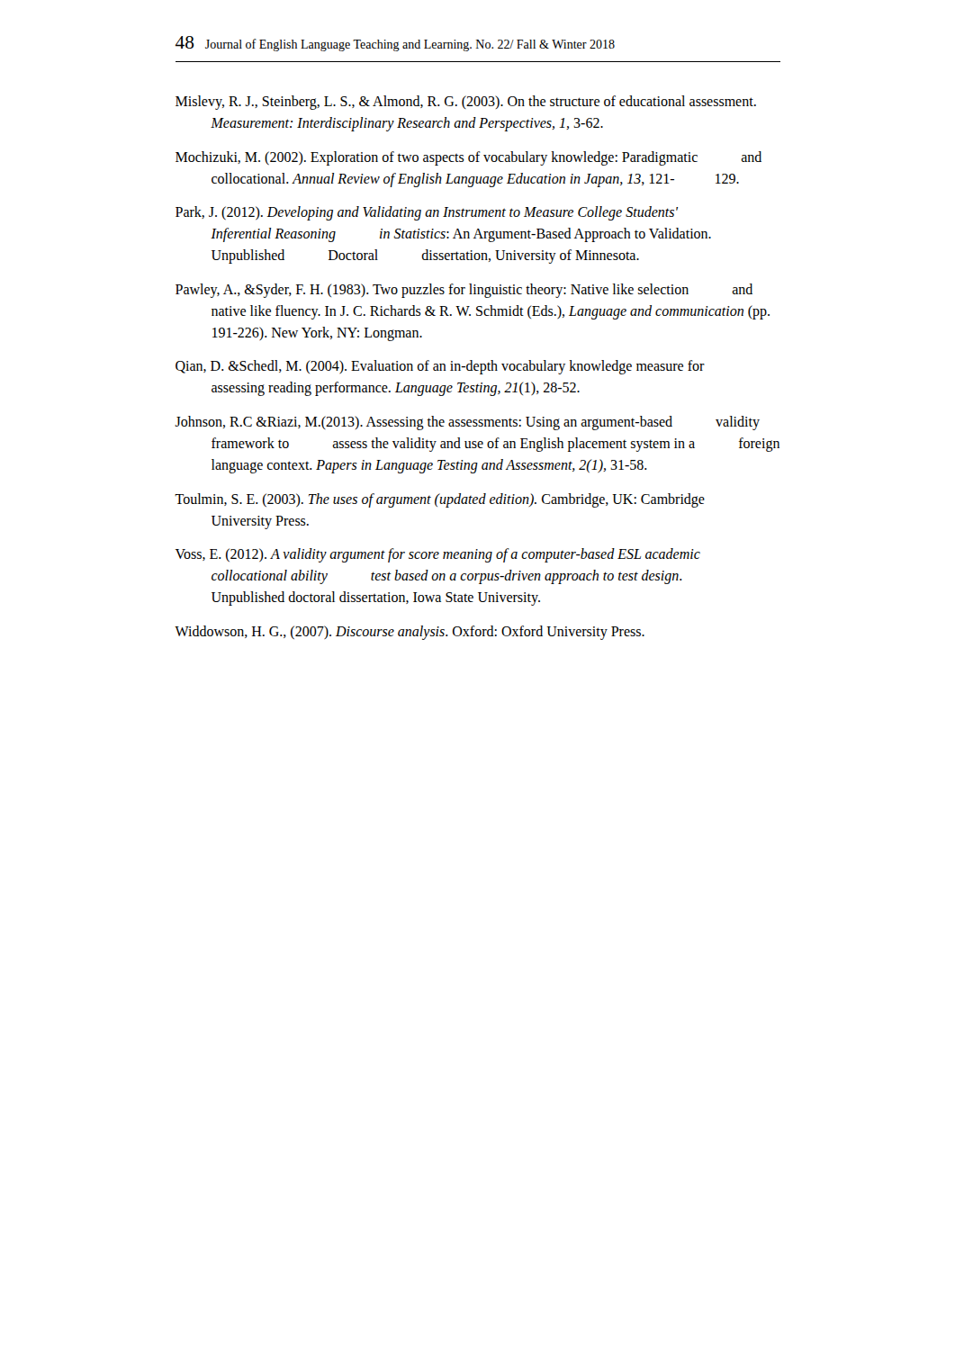48 Journal of English Language Teaching and Learning. No. 22/ Fall & Winter 2018
Mislevy, R. J., Steinberg, L. S., & Almond, R. G. (2003). On the structure of educational assessment. Measurement: Interdisciplinary Research and Perspectives, 1, 3-62.
Mochizuki, M. (2002). Exploration of two aspects of vocabulary knowledge: Paradigmatic and collocational. Annual Review of English Language Education in Japan, 13, 121- 129.
Park, J. (2012). Developing and Validating an Instrument to Measure College Students' Inferential Reasoning in Statistics: An Argument-Based Approach to Validation. Unpublished Doctoral dissertation, University of Minnesota.
Pawley, A., &Syder, F. H. (1983). Two puzzles for linguistic theory: Native like selection and native like fluency. In J. C. Richards & R. W. Schmidt (Eds.), Language and communication (pp. 191-226). New York, NY: Longman.
Qian, D. &Schedl, M. (2004). Evaluation of an in-depth vocabulary knowledge measure for assessing reading performance. Language Testing, 21(1), 28-52.
Johnson, R.C &Riazi, M.(2013). Assessing the assessments: Using an argument-based validity framework to assess the validity and use of an English placement system in a foreign language context. Papers in Language Testing and Assessment, 2(1), 31-58.
Toulmin, S. E. (2003). The uses of argument (updated edition). Cambridge, UK: Cambridge University Press.
Voss, E. (2012). A validity argument for score meaning of a computer-based ESL academic collocational ability test based on a corpus-driven approach to test design. Unpublished doctoral dissertation, Iowa State University.
Widdowson, H. G., (2007). Discourse analysis. Oxford: Oxford University Press.